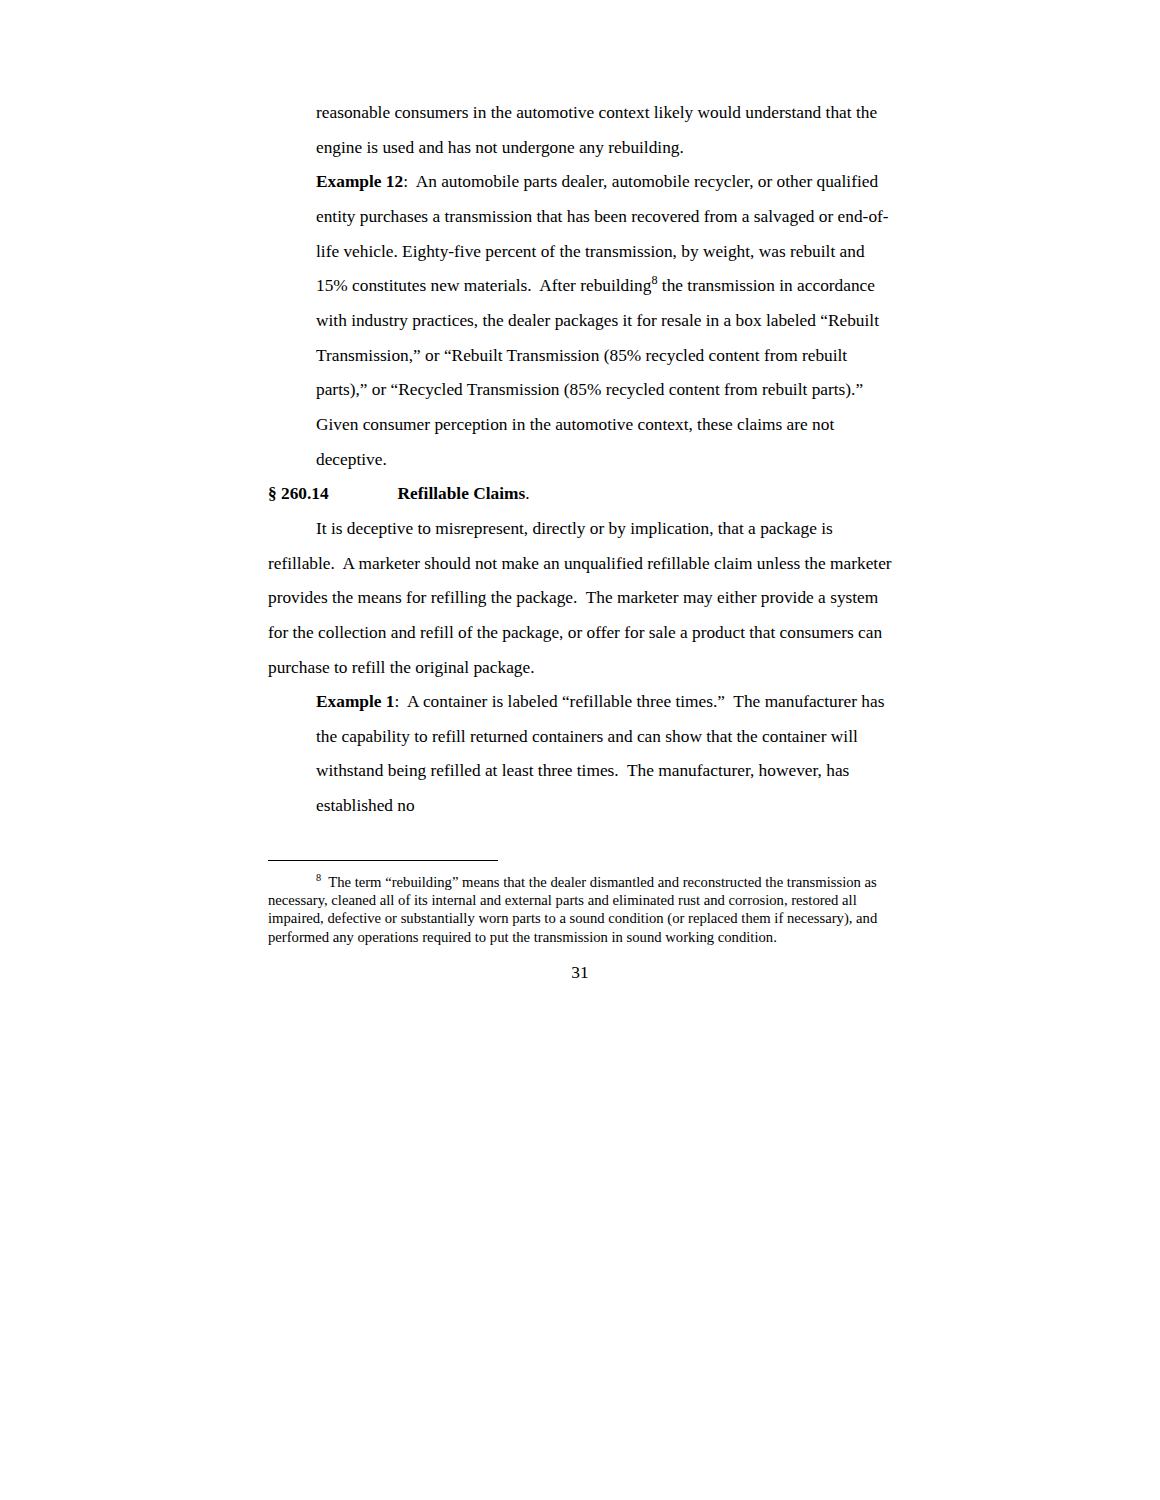reasonable consumers in the automotive context likely would understand that the engine is used and has not undergone any rebuilding.
Example 12: An automobile parts dealer, automobile recycler, or other qualified entity purchases a transmission that has been recovered from a salvaged or end-of-life vehicle. Eighty-five percent of the transmission, by weight, was rebuilt and 15% constitutes new materials. After rebuilding8 the transmission in accordance with industry practices, the dealer packages it for resale in a box labeled “Rebuilt Transmission,” or “Rebuilt Transmission (85% recycled content from rebuilt parts),” or “Recycled Transmission (85% recycled content from rebuilt parts).” Given consumer perception in the automotive context, these claims are not deceptive.
§ 260.14 Refillable Claims.
It is deceptive to misrepresent, directly or by implication, that a package is refillable. A marketer should not make an unqualified refillable claim unless the marketer provides the means for refilling the package. The marketer may either provide a system for the collection and refill of the package, or offer for sale a product that consumers can purchase to refill the original package.
Example 1: A container is labeled “refillable three times.” The manufacturer has the capability to refill returned containers and can show that the container will withstand being refilled at least three times. The manufacturer, however, has established no
8 The term “rebuilding” means that the dealer dismantled and reconstructed the transmission as necessary, cleaned all of its internal and external parts and eliminated rust and corrosion, restored all impaired, defective or substantially worn parts to a sound condition (or replaced them if necessary), and performed any operations required to put the transmission in sound working condition.
31